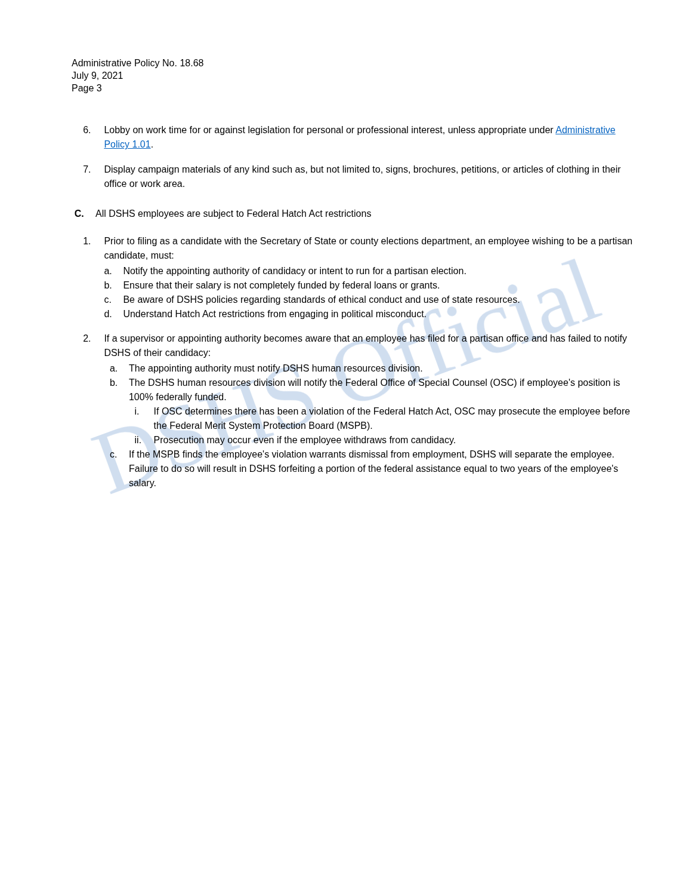DSHS Official
Administrative Policy No. 18.68
July 9, 2021
Page 3
6. Lobby on work time for or against legislation for personal or professional interest, unless appropriate under Administrative Policy 1.01.
7. Display campaign materials of any kind such as, but not limited to, signs, brochures, petitions, or articles of clothing in their office or work area.
C. All DSHS employees are subject to Federal Hatch Act restrictions
1. Prior to filing as a candidate with the Secretary of State or county elections department, an employee wishing to be a partisan candidate, must:
a. Notify the appointing authority of candidacy or intent to run for a partisan election.
b. Ensure that their salary is not completely funded by federal loans or grants.
c. Be aware of DSHS policies regarding standards of ethical conduct and use of state resources.
d. Understand Hatch Act restrictions from engaging in political misconduct.
2. If a supervisor or appointing authority becomes aware that an employee has filed for a partisan office and has failed to notify DSHS of their candidacy:
a. The appointing authority must notify DSHS human resources division.
b. The DSHS human resources division will notify the Federal Office of Special Counsel (OSC) if employee's position is 100% federally funded.
i. If OSC determines there has been a violation of the Federal Hatch Act, OSC may prosecute the employee before the Federal Merit System Protection Board (MSPB).
ii. Prosecution may occur even if the employee withdraws from candidacy.
c. If the MSPB finds the employee's violation warrants dismissal from employment, DSHS will separate the employee. Failure to do so will result in DSHS forfeiting a portion of the federal assistance equal to two years of the employee's salary.